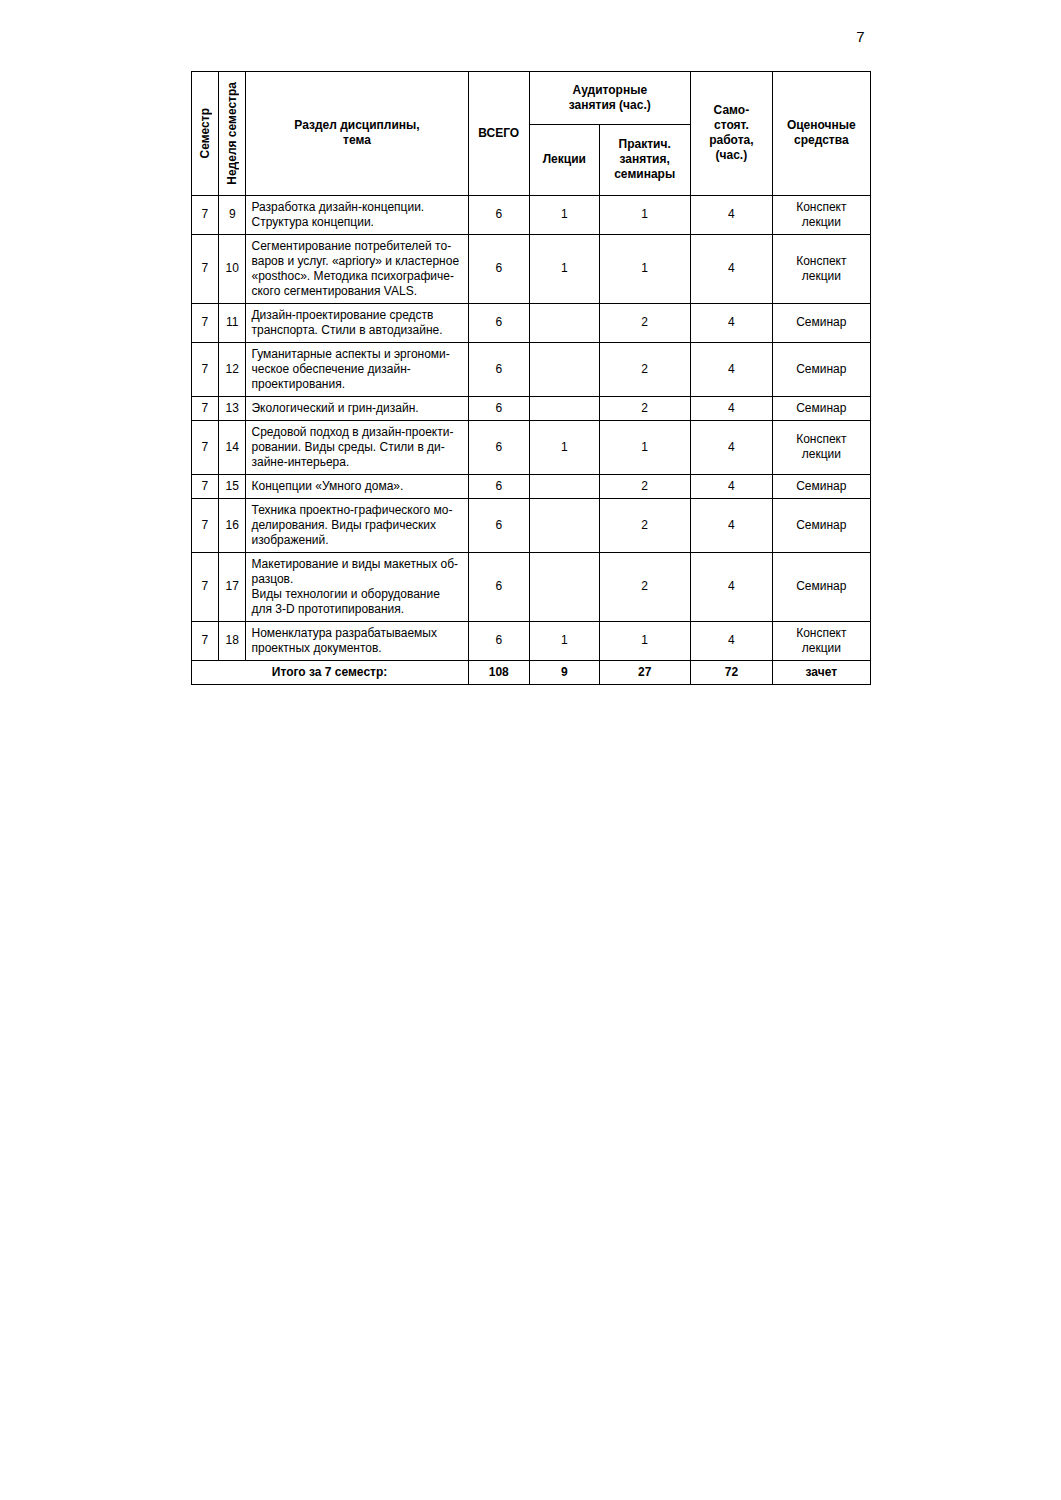7
| Семестр | Неделя семестра | Раздел дисциплины, тема | ВСЕГО | Аудиторные занятия (час.) | Само- стоят. работа, (час.) | Оценочные средства |
| --- | --- | --- | --- | --- | --- | --- |
| Лекции | Практич. занятия, семинары |
| 7 | 9 | Разработка дизайн-концепции. Структура концепции. | 6 | 1 | 1 | 4 | Конспект лекции |
| 7 | 10 | Сегментирование потребителей товаров и услуг. «apriory» и кластерное «posthoc». Методика психографического сегментирования VALS. | 6 | 1 | 1 | 4 | Конспект лекции |
| 7 | 11 | Дизайн-проектирование средств транспорта. Стили в автодизайне. | 6 | | 2 | 4 | Семинар |
| 7 | 12 | Гуманитарные аспекты и эргономическое обеспечение дизайн-проектирования. | 6 | | 2 | 4 | Семинар |
| 7 | 13 | Экологический и грин-дизайн. | 6 | | 2 | 4 | Семинар |
| 7 | 14 | Средовой подход в дизайн-проектировании. Виды среды. Стили в дизайне-интерьера. | 6 | 1 | 1 | 4 | Конспект лекции |
| 7 | 15 | Концепции «Умного дома». | 6 | | 2 | 4 | Семинар |
| 7 | 16 | Техника проектно-графического моделирования. Виды графических изображений. | 6 | | 2 | 4 | Семинар |
| 7 | 17 | Макетирование и виды макетных образцов. Виды технологии и оборудование для 3-D прототипирования. | 6 | | 2 | 4 | Семинар |
| 7 | 18 | Номенклатура разрабатываемых проектных документов. | 6 | 1 | 1 | 4 | Конспект лекции |
| Итого за 7 семестр: | 108 | 9 | 27 | 72 | зачет |